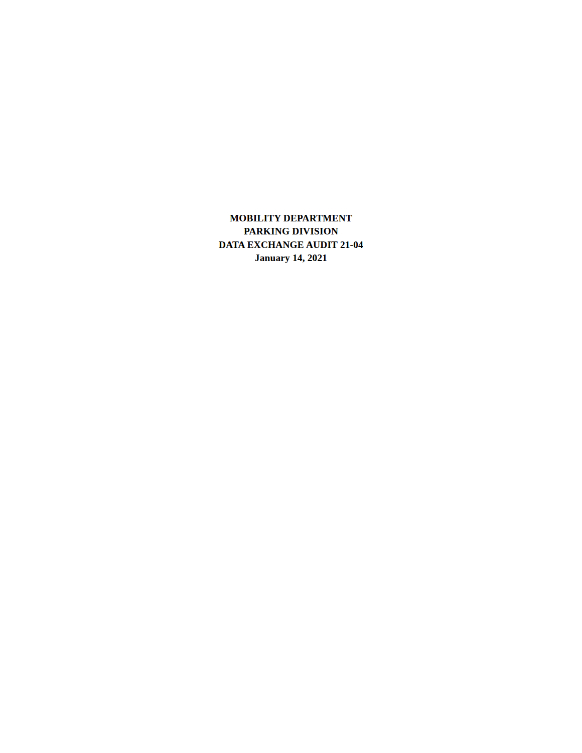MOBILITY DEPARTMENT
PARKING DIVISION
DATA EXCHANGE AUDIT 21-04
January 14, 2021